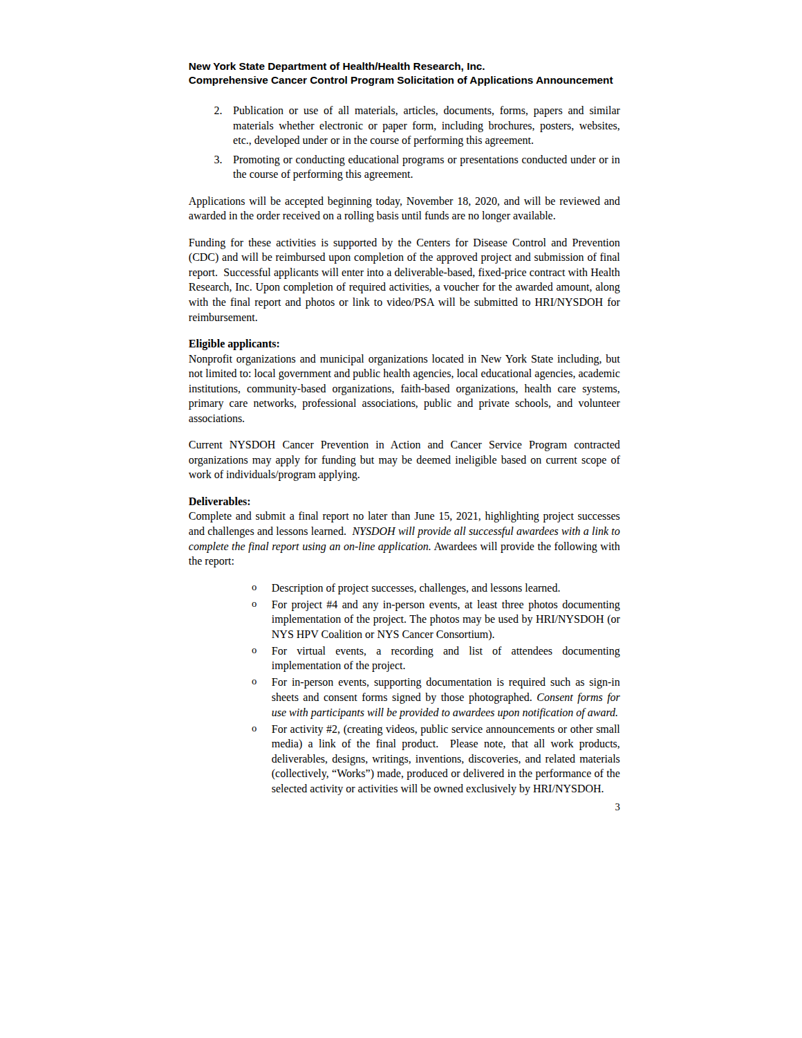New York State Department of Health/Health Research, Inc.
Comprehensive Cancer Control Program Solicitation of Applications Announcement
Publication or use of all materials, articles, documents, forms, papers and similar materials whether electronic or paper form, including brochures, posters, websites, etc., developed under or in the course of performing this agreement.
Promoting or conducting educational programs or presentations conducted under or in the course of performing this agreement.
Applications will be accepted beginning today, November 18, 2020, and will be reviewed and awarded in the order received on a rolling basis until funds are no longer available.
Funding for these activities is supported by the Centers for Disease Control and Prevention (CDC) and will be reimbursed upon completion of the approved project and submission of final report. Successful applicants will enter into a deliverable-based, fixed-price contract with Health Research, Inc. Upon completion of required activities, a voucher for the awarded amount, along with the final report and photos or link to video/PSA will be submitted to HRI/NYSDOH for reimbursement.
Eligible applicants:
Nonprofit organizations and municipal organizations located in New York State including, but not limited to: local government and public health agencies, local educational agencies, academic institutions, community-based organizations, faith-based organizations, health care systems, primary care networks, professional associations, public and private schools, and volunteer associations.
Current NYSDOH Cancer Prevention in Action and Cancer Service Program contracted organizations may apply for funding but may be deemed ineligible based on current scope of work of individuals/program applying.
Deliverables:
Complete and submit a final report no later than June 15, 2021, highlighting project successes and challenges and lessons learned. NYSDOH will provide all successful awardees with a link to complete the final report using an on-line application. Awardees will provide the following with the report:
Description of project successes, challenges, and lessons learned.
For project #4 and any in-person events, at least three photos documenting implementation of the project. The photos may be used by HRI/NYSDOH (or NYS HPV Coalition or NYS Cancer Consortium).
For virtual events, a recording and list of attendees documenting implementation of the project.
For in-person events, supporting documentation is required such as sign-in sheets and consent forms signed by those photographed. Consent forms for use with participants will be provided to awardees upon notification of award.
For activity #2, (creating videos, public service announcements or other small media) a link of the final product. Please note, that all work products, deliverables, designs, writings, inventions, discoveries, and related materials (collectively, “Works”) made, produced or delivered in the performance of the selected activity or activities will be owned exclusively by HRI/NYSDOH.
3